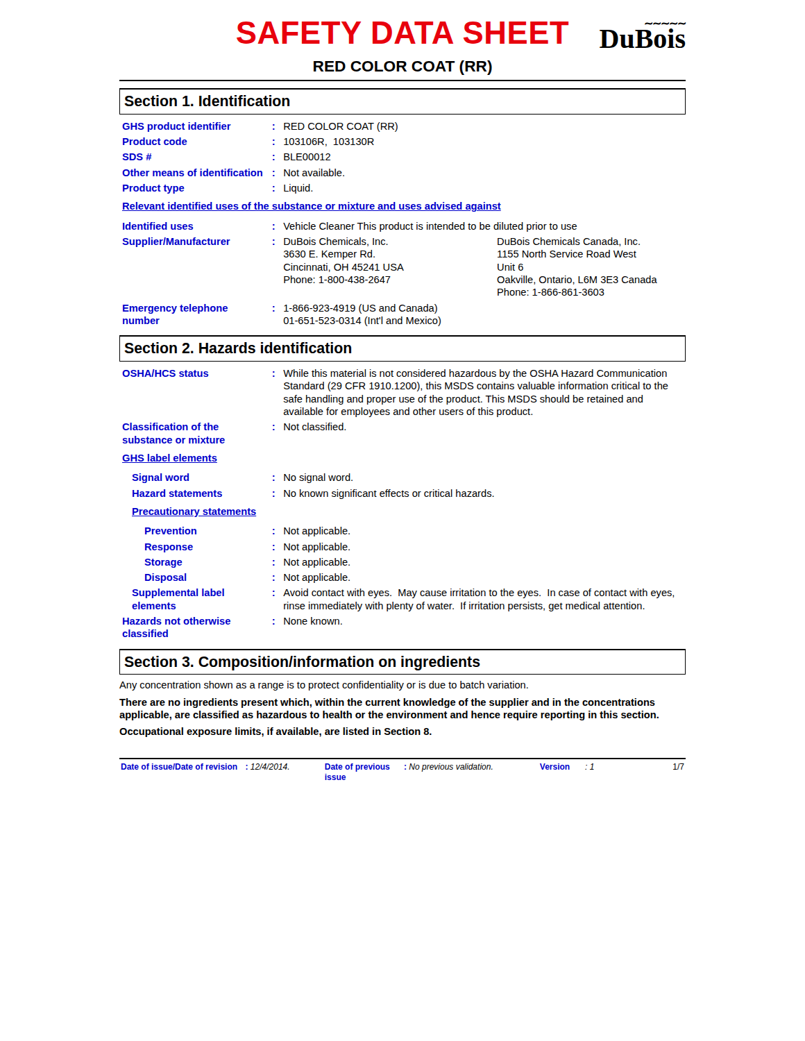∼∼∼∼∼ DuBois
SAFETY DATA SHEET
RED COLOR COAT (RR)
Section 1. Identification
| GHS product identifier | : | RED COLOR COAT (RR) |
| Product code | : | 103106R, 103130R |
| SDS # | : | BLE00012 |
| Other means of identification | : | Not available. |
| Product type | : | Liquid. |
Relevant identified uses of the substance or mixture and uses advised against
| Identified uses | : | Vehicle Cleaner This product is intended to be diluted prior to use |
| Supplier/Manufacturer | : | DuBois Chemicals, Inc. 3630 E. Kemper Rd. Cincinnati, OH 45241 USA Phone: 1-800-438-2647 DuBois Chemicals Canada, Inc. 1155 North Service Road West Unit 6 Oakville, Ontario, L6M 3E3 Canada Phone: 1-866-861-3603 |
| Emergency telephone number | : | 1-866-923-4919 (US and Canada) 01-651-523-0314 (Int'l and Mexico) |
Section 2. Hazards identification
| OSHA/HCS status | : | While this material is not considered hazardous by the OSHA Hazard Communication Standard (29 CFR 1910.1200), this MSDS contains valuable information critical to the safe handling and proper use of the product. This MSDS should be retained and available for employees and other users of this product. |
| Classification of the substance or mixture | : | Not classified. |
GHS label elements
| Signal word | : | No signal word. |
| Hazard statements | : | No known significant effects or critical hazards. |
Precautionary statements
| Prevention | : | Not applicable. |
| Response | : | Not applicable. |
| Storage | : | Not applicable. |
| Disposal | : | Not applicable. |
| Supplemental label elements | : | Avoid contact with eyes. May cause irritation to the eyes. In case of contact with eyes, rinse immediately with plenty of water. If irritation persists, get medical attention. |
| Hazards not otherwise classified | : | None known. |
Section 3. Composition/information on ingredients
Any concentration shown as a range is to protect confidentiality or is due to batch variation.
There are no ingredients present which, within the current knowledge of the supplier and in the concentrations applicable, are classified as hazardous to health or the environment and hence require reporting in this section.
Occupational exposure limits, if available, are listed in Section 8.
| Date of issue/Date of revision | : 12/4/2014. | Date of previous issue | : No previous validation. | Version | : 1 | 1/7 |